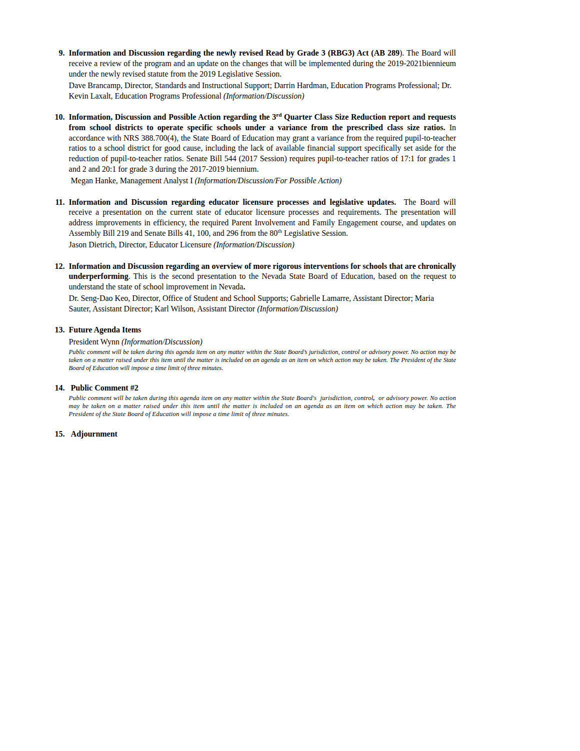9. Information and Discussion regarding the newly revised Read by Grade 3 (RBG3) Act (AB 289). The Board will receive a review of the program and an update on the changes that will be implemented during the 2019-2021biennieum under the newly revised statute from the 2019 Legislative Session. Dave Brancamp, Director, Standards and Instructional Support; Darrin Hardman, Education Programs Professional; Dr. Kevin Laxalt, Education Programs Professional (Information/Discussion)
10. Information, Discussion and Possible Action regarding the 3rd Quarter Class Size Reduction report and requests from school districts to operate specific schools under a variance from the prescribed class size ratios. In accordance with NRS 388.700(4), the State Board of Education may grant a variance from the required pupil-to-teacher ratios to a school district for good cause, including the lack of available financial support specifically set aside for the reduction of pupil-to-teacher ratios. Senate Bill 544 (2017 Session) requires pupil-to-teacher ratios of 17:1 for grades 1 and 2 and 20:1 for grade 3 during the 2017-2019 biennium. Megan Hanke, Management Analyst I (Information/Discussion/For Possible Action)
11. Information and Discussion regarding educator licensure processes and legislative updates. The Board will receive a presentation on the current state of educator licensure processes and requirements. The presentation will address improvements in efficiency, the required Parent Involvement and Family Engagement course, and updates on Assembly Bill 219 and Senate Bills 41, 100, and 296 from the 80th Legislative Session. Jason Dietrich, Director, Educator Licensure (Information/Discussion)
12. Information and Discussion regarding an overview of more rigorous interventions for schools that are chronically underperforming. This is the second presentation to the Nevada State Board of Education, based on the request to understand the state of school improvement in Nevada. Dr. Seng-Dao Keo, Director, Office of Student and School Supports; Gabrielle Lamarre, Assistant Director; Maria Sauter, Assistant Director; Karl Wilson, Assistant Director (Information/Discussion)
13. Future Agenda Items President Wynn (Information/Discussion) Public comment will be taken during this agenda item on any matter within the State Board’s jurisdiction, control or advisory power. No action may be taken on a matter raised under this item until the matter is included on an agenda as an item on which action may be taken. The President of the State Board of Education will impose a time limit of three minutes.
14. Public Comment #2 Public comment will be taken during this agenda item on any matter within the State Board's jurisdiction, control, or advisory power. No action may be taken on a matter raised under this item until the matter is included on an agenda as an item on which action may be taken. The President of the State Board of Education will impose a time limit of three minutes.
15. Adjournment